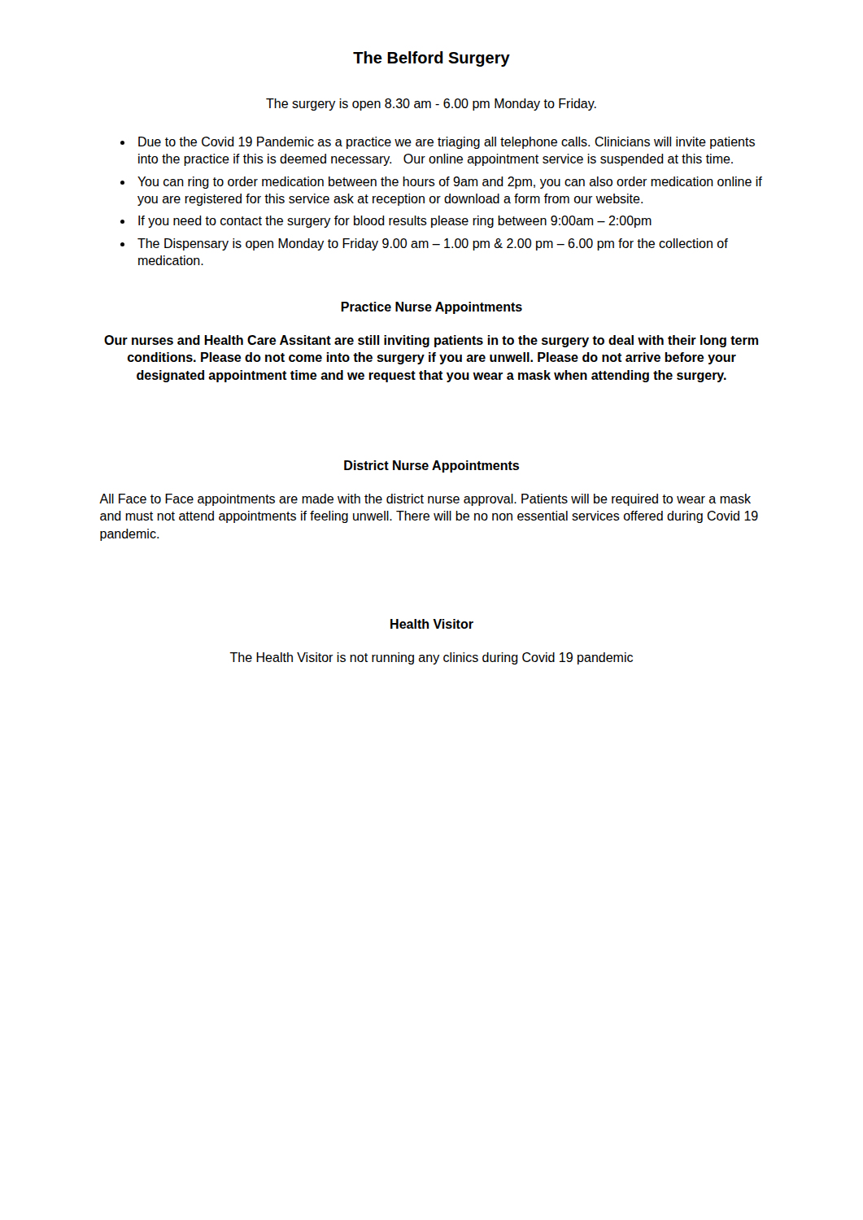The Belford Surgery
The surgery is open 8.30 am - 6.00 pm Monday to Friday.
Due to the Covid 19 Pandemic as a practice we are triaging all telephone calls. Clinicians will invite patients into the practice if this is deemed necessary. Our online appointment service is suspended at this time.
You can ring to order medication between the hours of 9am and 2pm, you can also order medication online if you are registered for this service ask at reception or download a form from our website.
If you need to contact the surgery for blood results please ring between 9:00am – 2:00pm
The Dispensary is open Monday to Friday 9.00 am – 1.00 pm & 2.00 pm – 6.00 pm for the collection of medication.
Practice Nurse Appointments
Our nurses and Health Care Assitant are still inviting patients in to the surgery to deal with their long term conditions. Please do not come into the surgery if you are unwell. Please do not arrive before your designated appointment time and we request that you wear a mask when attending the surgery.
District Nurse Appointments
All Face to Face appointments are made with the district nurse approval. Patients will be required to wear a mask and must not attend appointments if feeling unwell. There will be no non essential services offered during Covid 19 pandemic.
Health Visitor
The Health Visitor is not running any clinics during Covid 19 pandemic